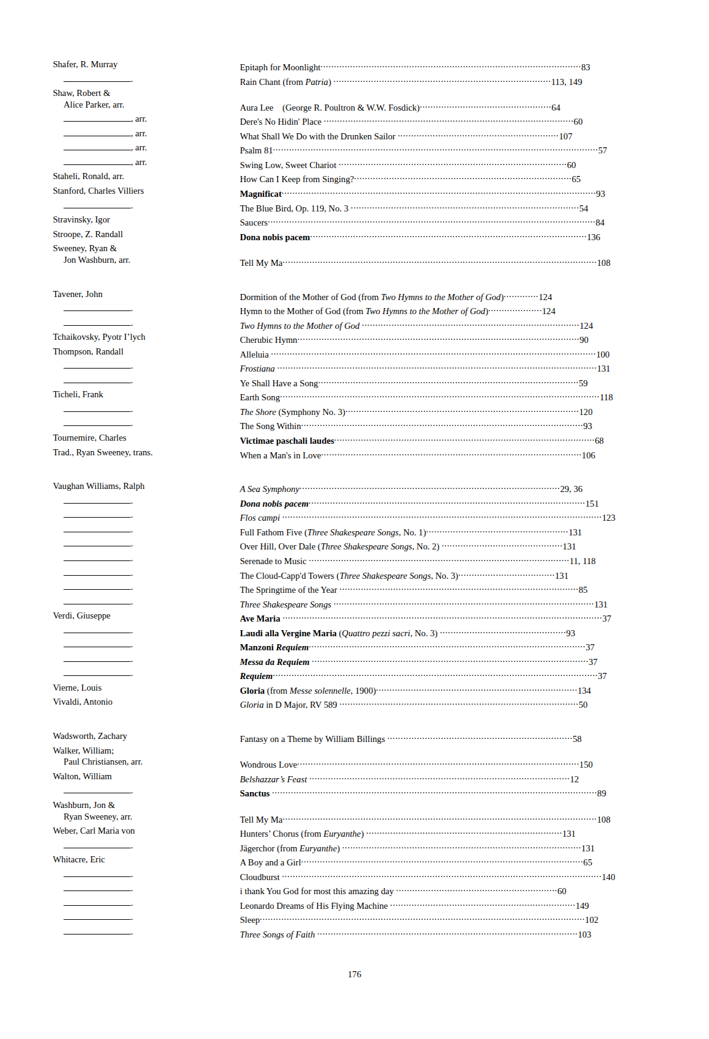| Shafer, R. Murray | Epitaph for Moonlight ................................................................................................. 83 |
| . | Rain Chant (from Patria ) ................................................................................. 113, 149 |
| Shaw, Robert & | |
| Alice Parker, arr. | Aura Lee (George R. Poultron & W.W. Fosdick) ................................................. 64 |
| , arr. | Dere's No Hidin' Place ............................................................................................. 60 |
| , arr. | What Shall We Do with the Drunken Sailor ............................................................ 107 |
| , arr. | Psalm 81 ......................................................................................................................... 57 |
| , arr. | Swing Low, Sweet Chariot ..................................................................................... 60 |
| Staheli, Ronald, arr. | How Can I Keep from Singing? ................................................................................. 65 |
| Stanford, Charles Villiers | Magnificat ..................................................................................................................... 93 |
| . | The Blue Bird, Op. 119, No. 3 ..................................................................................... 54 |
| Stravinsky, Igor | Saucers .......................................................................................................................... 84 |
| Stroope, Z. Randall | Dona nobis pacem ....................................................................................................... 136 |
| Sweeney, Ryan & | |
| Jon Washburn, arr. | Tell My Ma ..................................................................................................................... 108 |
| Tavener, John | Dormition of the Mother of God (from Two Hymns to the Mother of God ) ............. 124 |
| . | Hymn to the Mother of God (from Two Hymns to the Mother of God ) .................... 124 |
| . | Two Hymns to the Mother of God ................................................................................. 124 |
| Tchaikovsky, Pyotr I’lych | Cherubic Hymn ......................................................................................................... 90 |
| Thompson, Randall | Alleluia ......................................................................................................................... 100 |
| . | Frostiana ....................................................................................................................... 131 |
| . | Ye Shall Have a Song ................................................................................................. 59 |
| Ticheli, Frank | Earth Song ....................................................................................................................... 118 |
| . | The Shore (Symphony No. 3) ....................................................................................... 120 |
| . | The Song Within ......................................................................................................... 93 |
| Tournemire, Charles | Victimae paschali laudes ................................................................................................. 68 |
| Trad., Ryan Sweeney, trans. | When a Man's in Love ................................................................................................. 106 |
| Vaughan Williams, Ralph | A Sea Symphony ................................................................................................. 29, 36 |
| . | Dona nobis pacem ....................................................................................................... 151 |
| . | Flos campi ....................................................................................................................... 123 |
| . | Full Fathom Five ( Three Shakespeare Songs , No. 1) ..................................................... 131 |
| . | Over Hill, Over Dale ( Three Shakespeare Songs , No. 2) ............................................. 131 |
| . | Serenade to Music ................................................................................................. 11, 118 |
| . | The Cloud-Capp'd Towers ( Three Shakespeare Songs , No. 3) .................................... 131 |
| . | The Springtime of the Year ......................................................................................... 85 |
| . | Three Shakespeare Songs ................................................................................................. 131 |
| Verdi, Giuseppe | Ave Maria ....................................................................................................................... 37 |
| . | Laudi alla Vergine Maria ( Quattro pezzi sacri , No. 3) ............................................... 93 |
| . | Manzoni Requiem ....................................................................................................... 37 |
| . | Messa da Requiem ....................................................................................................... 37 |
| . | Requiem ......................................................................................................................... 37 |
| Vierne, Louis | Gloria (from Messe solennelle , 1900) ........................................................................... 134 |
| Vivaldi, Antonio | Gloria in D Major, RV 589 ......................................................................................... 50 |
| Wadsworth, Zachary | Fantasy on a Theme by William Billings ..................................................................... 58 |
| Walker, William; | |
| Paul Christiansen, arr. | Wondrous Love ......................................................................................................... 150 |
| Walton, William | Belshazzar’s Feast ................................................................................................. 12 |
| . | Sanctus ......................................................................................................................... 89 |
| Washburn, Jon & | |
| Ryan Sweeney, arr. | Tell My Ma ..................................................................................................................... 108 |
| Weber, Carl Maria von | Hunters’ Chorus (from Euryanthe ) ......................................................................... 131 |
| . | Jägerchor (from Euryanthe ) ......................................................................................... 131 |
| Whitacre, Eric | A Boy and a Girl ......................................................................................................... 65 |
| . | Cloudburst ....................................................................................................................... 140 |
| . | i thank You God for most this amazing day ............................................................ 60 |
| . | Leonardo Dreams of His Flying Machine ..................................................................... 149 |
| . | Sleep ......................................................................................................................... 102 |
| . | Three Songs of Faith ................................................................................................. 103 |
176